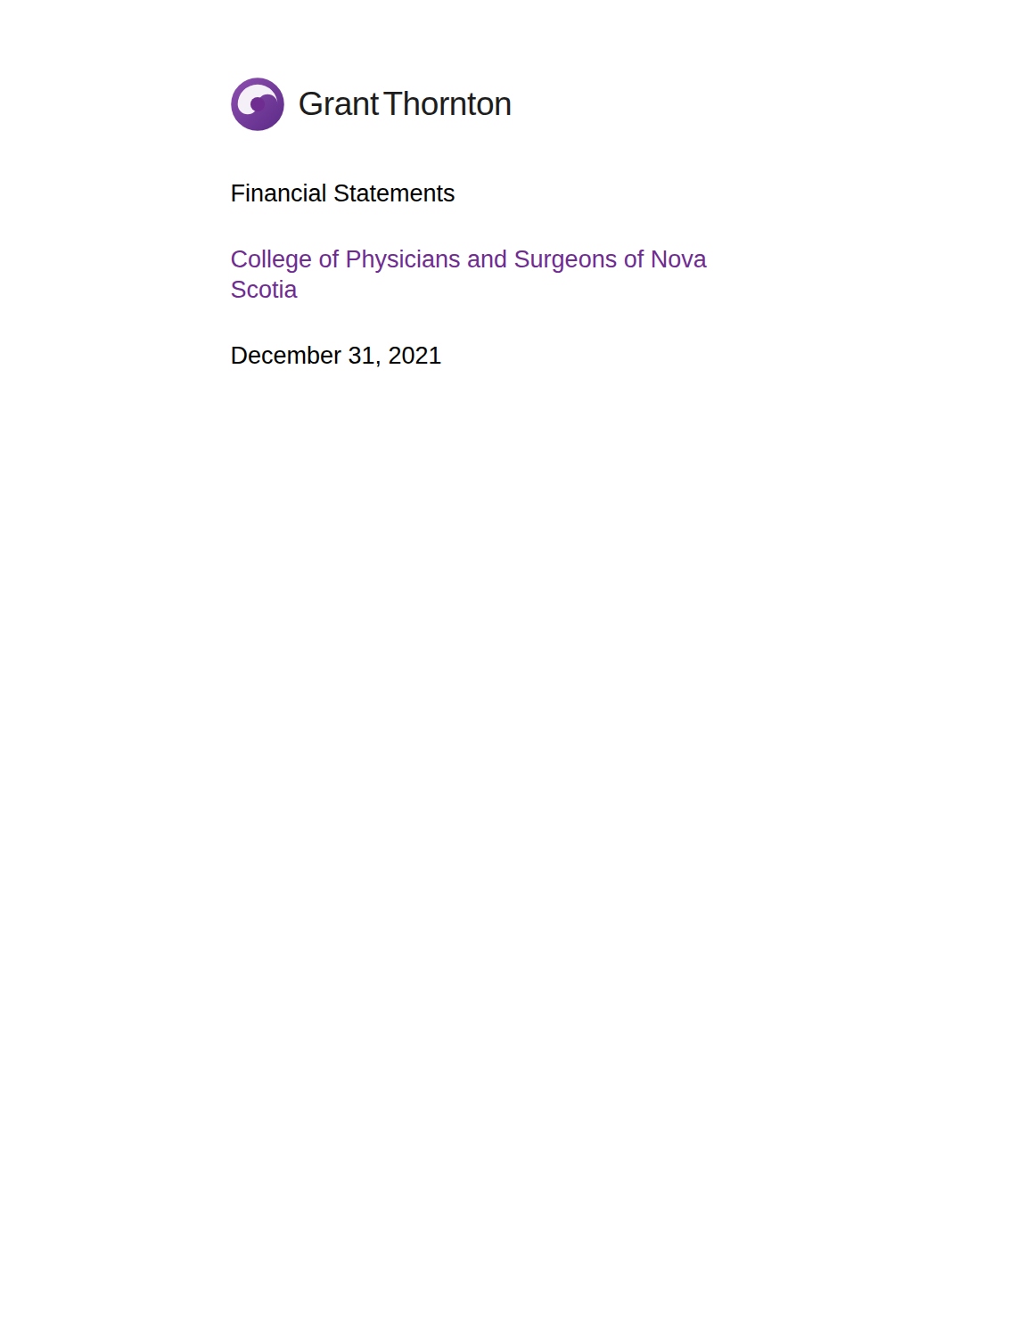Grant Thornton
Financial Statements
College of Physicians and Surgeons of Nova Scotia
December 31, 2021